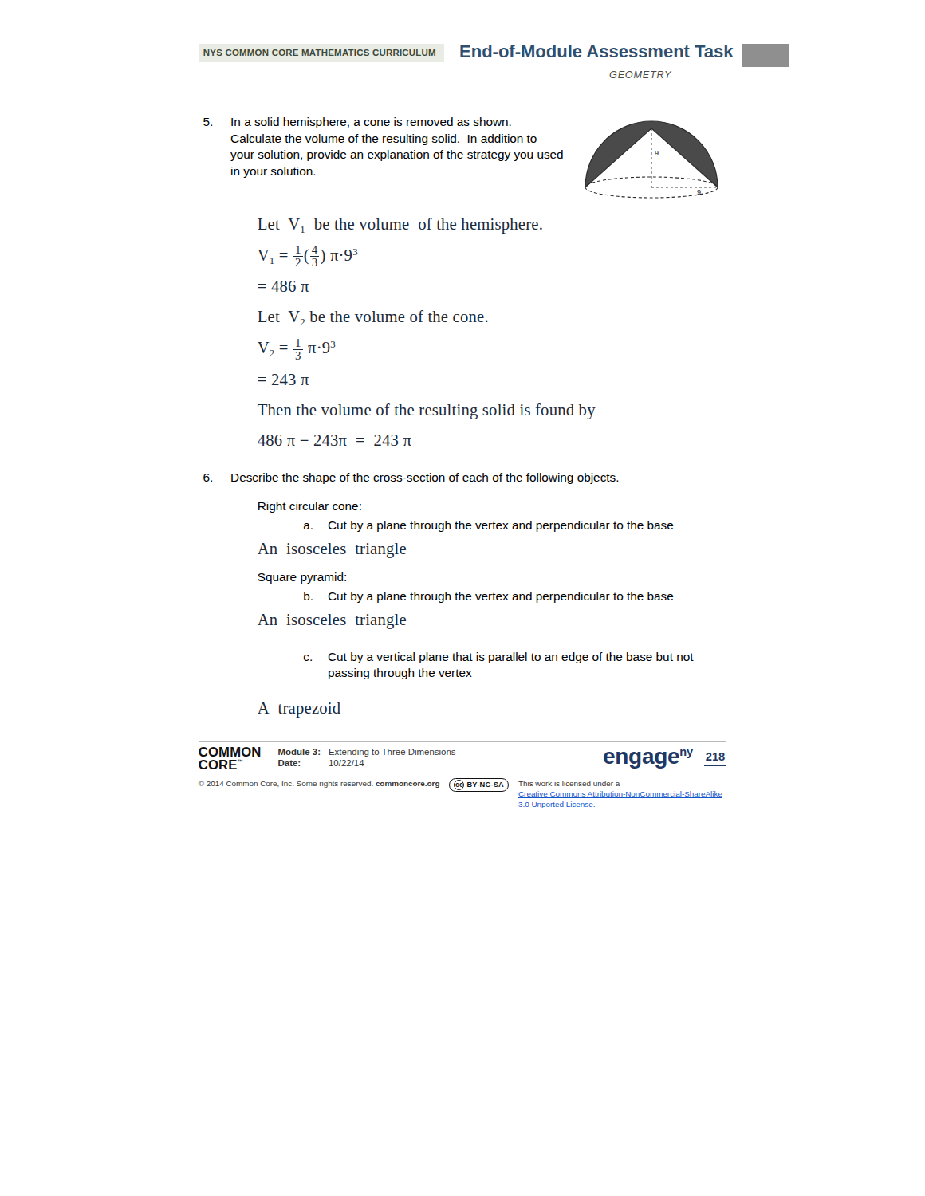NYS COMMON CORE MATHEMATICS CURRICULUM
End-of-Module Assessment Task
GEOMETRY
5.
In a solid hemisphere, a cone is removed as shown. Calculate the volume of the resulting solid. In addition to your solution, provide an explanation of the strategy you used in your solution.
Hemisphere with cone removed 9 9
Let V1 be the volume of the hemisphere.
V1 = 12(43) π·93
= 486 π
Let V2 be the volume of the cone.
V2 = 13 π·93
= 243 π
Then the volume of the resulting solid is found by
486 π − 243π = 243 π
6. Describe the shape of the cross-section of each of the following objects.
Right circular cone:
a. Cut by a plane through the vertex and perpendicular to the base
An isosceles triangle
Square pyramid:
b. Cut by a plane through the vertex and perpendicular to the base
An isosceles triangle
c. Cut by a vertical plane that is parallel to an edge of the base but not passing through the vertex
A trapezoid
COMMON
CORE™
| Module 3: | Extending to Three Dimensions |
| Date: | 10/22/14 |
engageny
218
© 2014 Common Core, Inc. Some rights reserved. commoncore.org
cc BY-NC-SA
This work is licensed under a
Creative Commons Attribution-NonCommercial-ShareAlike 3.0 Unported License.